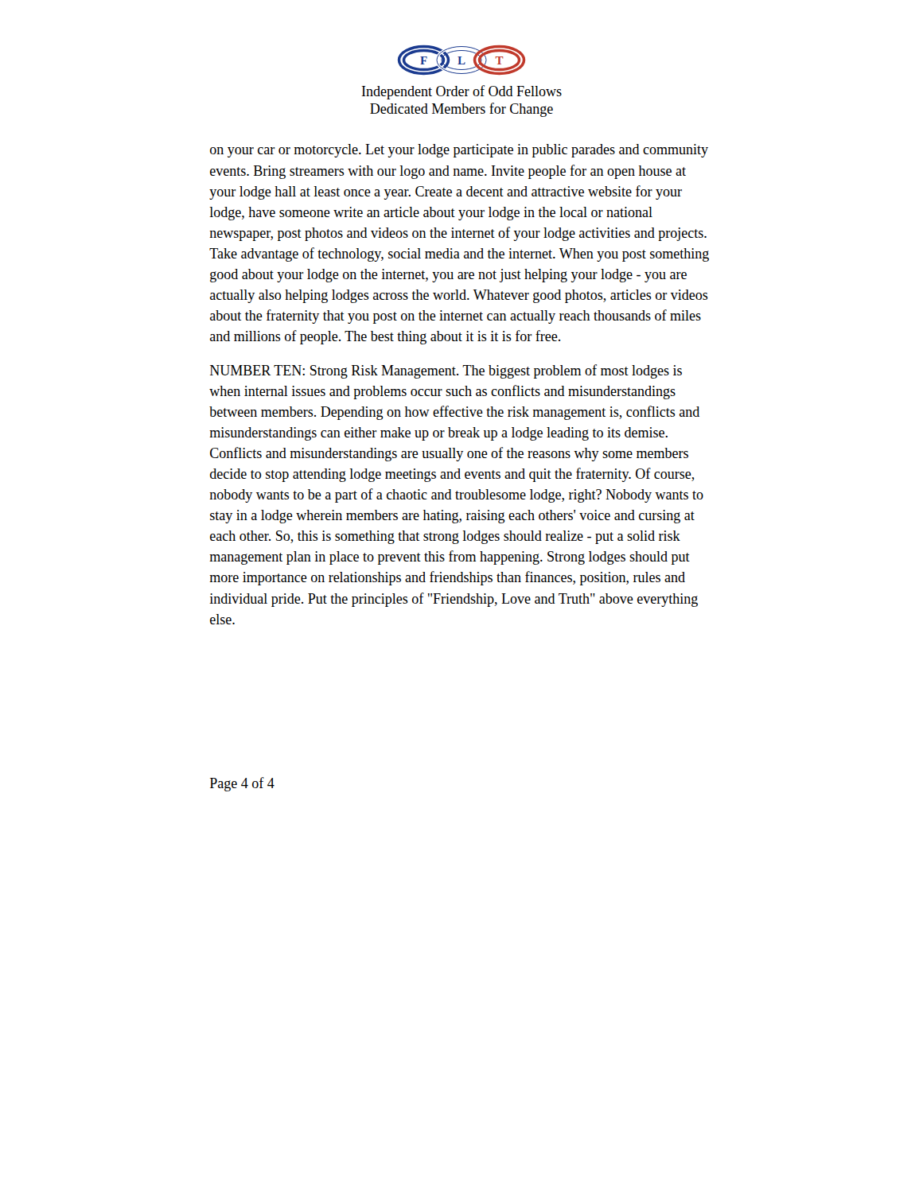F L T
Independent Order of Odd Fellows
Dedicated Members for Change
on your car or motorcycle. Let your lodge participate in public parades and community events. Bring streamers with our logo and name. Invite people for an open house at your lodge hall at least once a year. Create a decent and attractive website for your lodge, have someone write an article about your lodge in the local or national newspaper, post photos and videos on the internet of your lodge activities and projects. Take advantage of technology, social media and the internet. When you post something good about your lodge on the internet, you are not just helping your lodge - you are actually also helping lodges across the world. Whatever good photos, articles or videos about the fraternity that you post on the internet can actually reach thousands of miles and millions of people. The best thing about it is it is for free.
NUMBER TEN: Strong Risk Management. The biggest problem of most lodges is when internal issues and problems occur such as conflicts and misunderstandings between members. Depending on how effective the risk management is, conflicts and misunderstandings can either make up or break up a lodge leading to its demise. Conflicts and misunderstandings are usually one of the reasons why some members decide to stop attending lodge meetings and events and quit the fraternity. Of course, nobody wants to be a part of a chaotic and troublesome lodge, right? Nobody wants to stay in a lodge wherein members are hating, raising each others' voice and cursing at each other. So, this is something that strong lodges should realize - put a solid risk management plan in place to prevent this from happening. Strong lodges should put more importance on relationships and friendships than finances, position, rules and individual pride. Put the principles of "Friendship, Love and Truth" above everything else.
Page 4 of 4